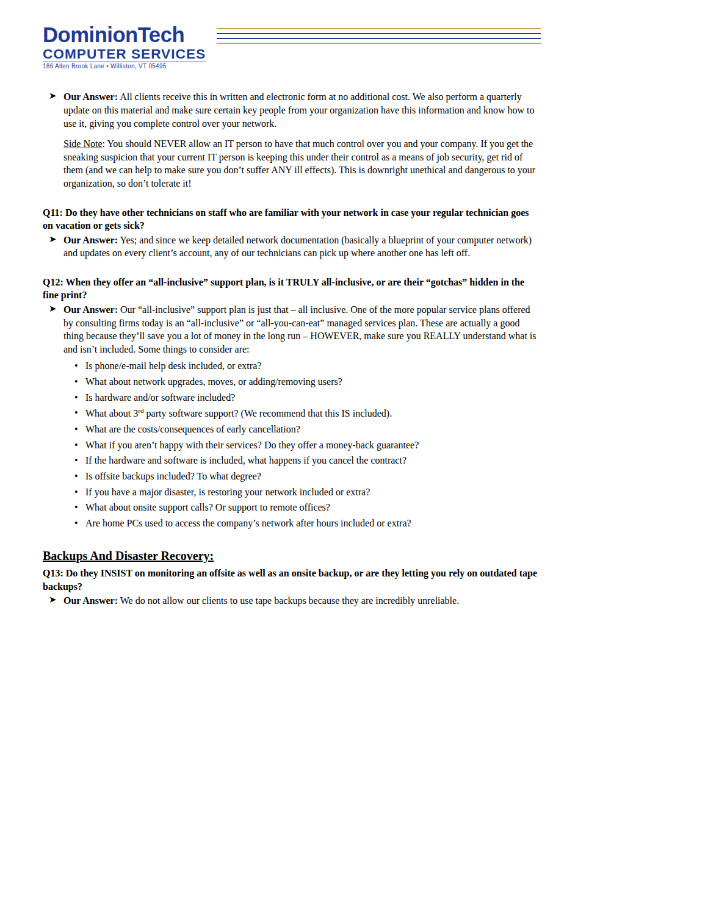DominionTech
COMPUTER SERVICES
186 Allen Brook Lane • Williston, VT 05495
Our Answer: All clients receive this in written and electronic form at no additional cost. We also perform a quarterly update on this material and make sure certain key people from your organization have this information and know how to use it, giving you complete control over your network.
Side Note: You should NEVER allow an IT person to have that much control over you and your company. If you get the sneaking suspicion that your current IT person is keeping this under their control as a means of job security, get rid of them (and we can help to make sure you don’t suffer ANY ill effects). This is downright unethical and dangerous to your organization, so don’t tolerate it!
Q11: Do they have other technicians on staff who are familiar with your network in case your regular technician goes on vacation or gets sick?
Our Answer: Yes; and since we keep detailed network documentation (basically a blueprint of your computer network) and updates on every client’s account, any of our technicians can pick up where another one has left off.
Q12: When they offer an “all-inclusive” support plan, is it TRULY all-inclusive, or are their “gotchas” hidden in the fine print?
Our Answer: Our “all-inclusive” support plan is just that – all inclusive. One of the more popular service plans offered by consulting firms today is an “all-inclusive” or “all-you-can-eat” managed services plan. These are actually a good thing because they’ll save you a lot of money in the long run – HOWEVER, make sure you REALLY understand what is and isn’t included. Some things to consider are:
Is phone/e-mail help desk included, or extra?
What about network upgrades, moves, or adding/removing users?
Is hardware and/or software included?
What about 3rd party software support? (We recommend that this IS included).
What are the costs/consequences of early cancellation?
What if you aren’t happy with their services? Do they offer a money-back guarantee?
If the hardware and software is included, what happens if you cancel the contract?
Is offsite backups included? To what degree?
If you have a major disaster, is restoring your network included or extra?
What about onsite support calls? Or support to remote offices?
Are home PCs used to access the company’s network after hours included or extra?
Backups And Disaster Recovery:
Q13: Do they INSIST on monitoring an offsite as well as an onsite backup, or are they letting you rely on outdated tape backups?
Our Answer: We do not allow our clients to use tape backups because they are incredibly unreliable.